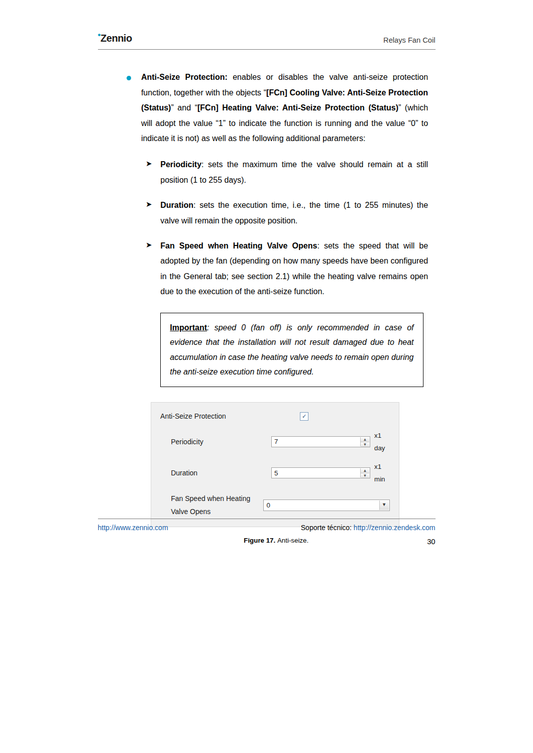•Zennio
Relays Fan Coil
Anti-Seize Protection: enables or disables the valve anti-seize protection function, together with the objects “[FCn] Cooling Valve: Anti-Seize Protection (Status)” and “[FCn] Heating Valve: Anti-Seize Protection (Status)” (which will adopt the value “1” to indicate the function is running and the value “0” to indicate it is not) as well as the following additional parameters:
Periodicity: sets the maximum time the valve should remain at a still position (1 to 255 days).
Duration: sets the execution time, i.e., the time (1 to 255 minutes) the valve will remain the opposite position.
Fan Speed when Heating Valve Opens: sets the speed that will be adopted by the fan (depending on how many speeds have been configured in the General tab; see section 2.1) while the heating valve remains open due to the execution of the anti-seize function.
Important: speed 0 (fan off) is only recommended in case of evidence that the installation will not result damaged due to heat accumulation in case the heating valve needs to remain open during the anti-seize execution time configured.
Anti-Seize Protection
✓
Periodicity
7
▲
▼
x1 day
Duration
5
▲
▼
x1 min
Fan Speed when Heating Valve Opens
0
▼
Figure 17. Anti-seize.
http://www.zennio.com
Soporte técnico: http://zennio.zendesk.com
30